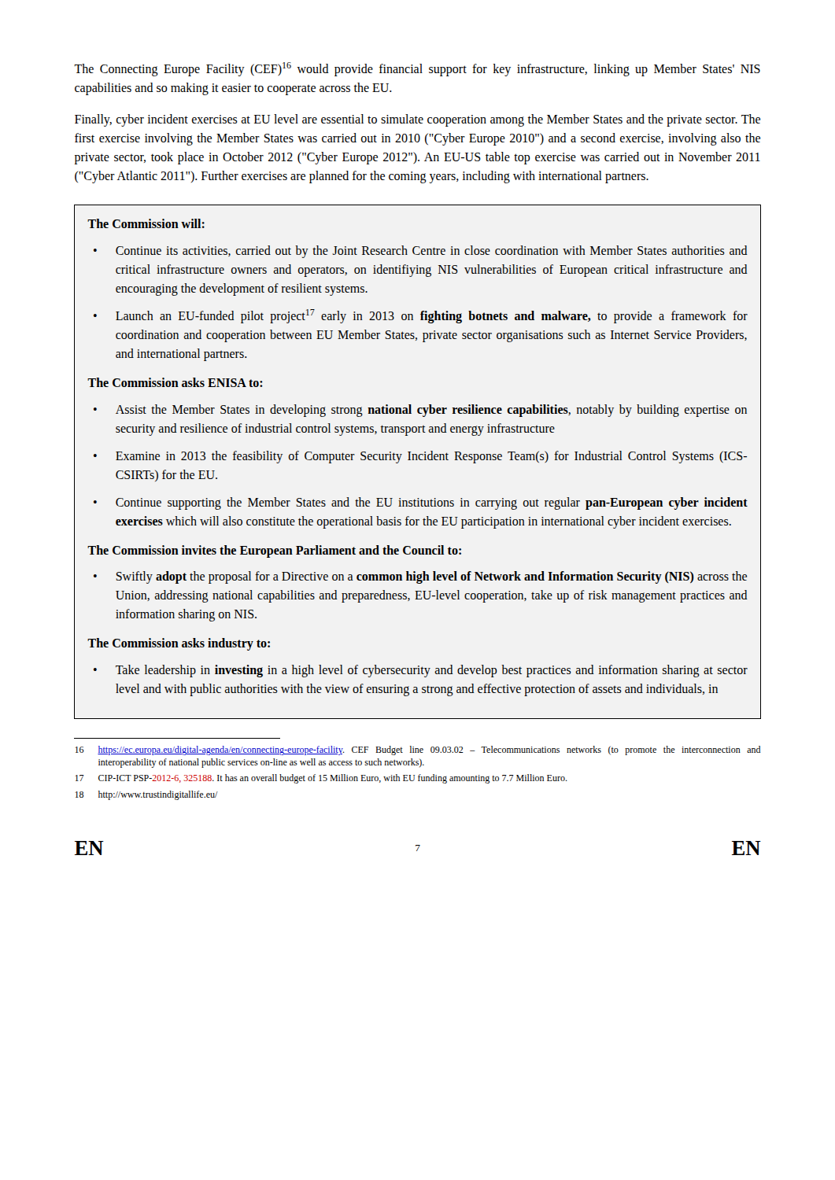The Connecting Europe Facility (CEF)16 would provide financial support for key infrastructure, linking up Member States' NIS capabilities and so making it easier to cooperate across the EU.
Finally, cyber incident exercises at EU level are essential to simulate cooperation among the Member States and the private sector. The first exercise involving the Member States was carried out in 2010 ("Cyber Europe 2010") and a second exercise, involving also the private sector, took place in October 2012 ("Cyber Europe 2012"). An EU-US table top exercise was carried out in November 2011 ("Cyber Atlantic 2011"). Further exercises are planned for the coming years, including with international partners.
The Commission will:
Continue its activities, carried out by the Joint Research Centre in close coordination with Member States authorities and critical infrastructure owners and operators, on identifiying NIS vulnerabilities of European critical infrastructure and encouraging the development of resilient systems.
Launch an EU-funded pilot project17 early in 2013 on fighting botnets and malware, to provide a framework for coordination and cooperation between EU Member States, private sector organisations such as Internet Service Providers, and international partners.
The Commission asks ENISA to:
Assist the Member States in developing strong national cyber resilience capabilities, notably by building expertise on security and resilience of industrial control systems, transport and energy infrastructure
Examine in 2013 the feasibility of Computer Security Incident Response Team(s) for Industrial Control Systems (ICS-CSIRTs) for the EU.
Continue supporting the Member States and the EU institutions in carrying out regular pan-European cyber incident exercises which will also constitute the operational basis for the EU participation in international cyber incident exercises.
The Commission invites the European Parliament and the Council to:
Swiftly adopt the proposal for a Directive on a common high level of Network and Information Security (NIS) across the Union, addressing national capabilities and preparedness, EU-level cooperation, take up of risk management practices and information sharing on NIS.
The Commission asks industry to:
Take leadership in investing in a high level of cybersecurity and develop best practices and information sharing at sector level and with public authorities with the view of ensuring a strong and effective protection of assets and individuals, in
16
https://ec.europa.eu/digital-agenda/en/connecting-europe-facility. CEF Budget line 09.03.02 – Telecommunications networks (to promote the interconnection and interoperability of national public services on-line as well as access to such networks).
17
CIP-ICT PSP-2012-6, 325188. It has an overall budget of 15 Million Euro, with EU funding amounting to 7.7 Million Euro.
18
http://www.trustindigitallife.eu/
EN 7 EN